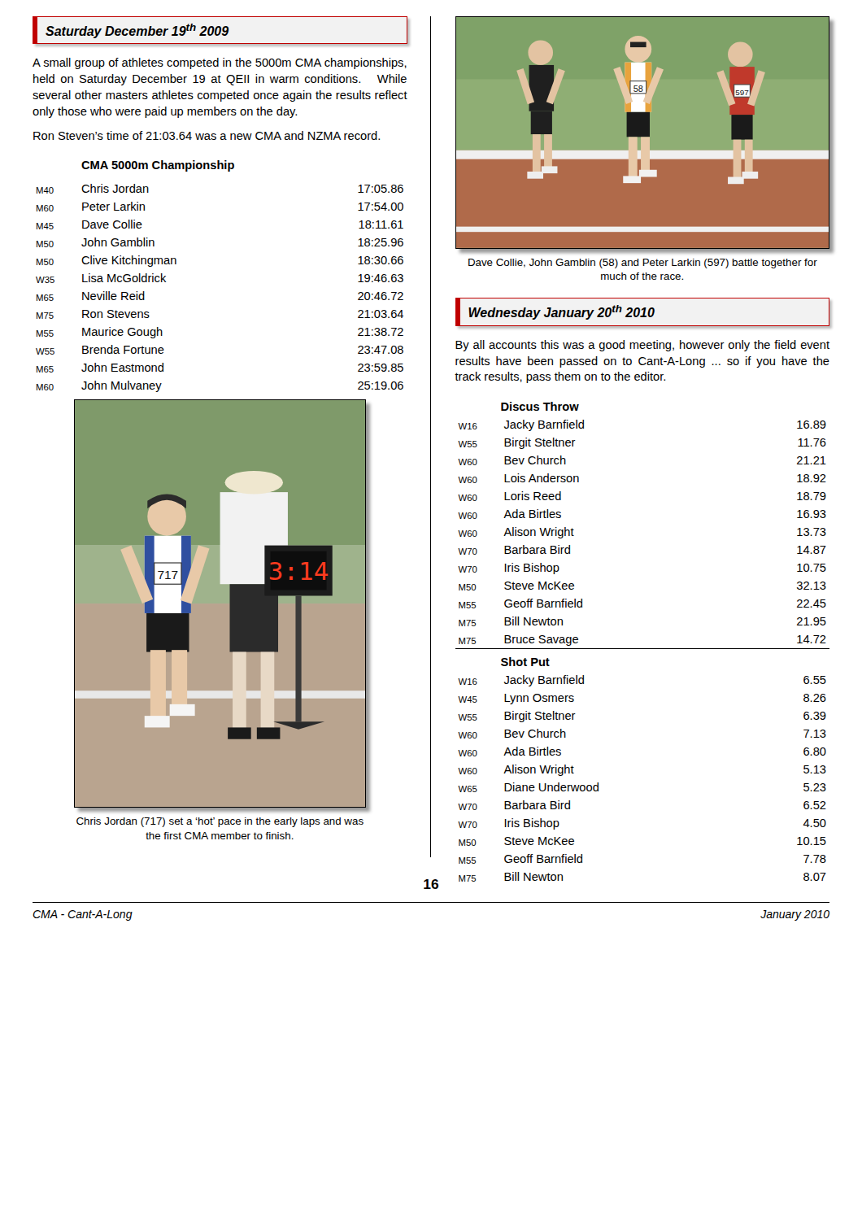Saturday December 19th 2009
A small group of athletes competed in the 5000m CMA championships, held on Saturday December 19 at QEII in warm conditions. While several other masters athletes competed once again the results reflect only those who were paid up members on the day.
Ron Steven’s time of 21:03.64 was a new CMA and NZMA record.
CMA 5000m Championship
| M40 | Chris Jordan | 17:05.86 |
| M60 | Peter Larkin | 17:54.00 |
| M45 | Dave Collie | 18:11.61 |
| M50 | John Gamblin | 18:25.96 |
| M50 | Clive Kitchingman | 18:30.66 |
| W35 | Lisa McGoldrick | 19:46.63 |
| M65 | Neville Reid | 20:46.72 |
| M75 | Ron Stevens | 21:03.64 |
| M55 | Maurice Gough | 21:38.72 |
| W55 | Brenda Fortune | 23:47.08 |
| M65 | John Eastmond | 23:59.85 |
| M60 | John Mulvaney | 25:19.06 |
3:14 717
Chris Jordan (717) set a ‘hot’ pace in the early laps and was the first CMA member to finish.
58 597
Dave Collie, John Gamblin (58) and Peter Larkin (597) battle together for much of the race.
Wednesday January 20th 2010
By all accounts this was a good meeting, however only the field event results have been passed on to Cant-A-Long ... so if you have the track results, pass them on to the editor.
| | Discus Throw | |
| W16 | Jacky Barnfield | 16.89 |
| W55 | Birgit Steltner | 11.76 |
| W60 | Bev Church | 21.21 |
| W60 | Lois Anderson | 18.92 |
| W60 | Loris Reed | 18.79 |
| W60 | Ada Birtles | 16.93 |
| W60 | Alison Wright | 13.73 |
| W70 | Barbara Bird | 14.87 |
| W70 | Iris Bishop | 10.75 |
| M50 | Steve McKee | 32.13 |
| M55 | Geoff Barnfield | 22.45 |
| M75 | Bill Newton | 21.95 |
| M75 | Bruce Savage | 14.72 |
| | Shot Put | |
| W16 | Jacky Barnfield | 6.55 |
| W45 | Lynn Osmers | 8.26 |
| W55 | Birgit Steltner | 6.39 |
| W60 | Bev Church | 7.13 |
| W60 | Ada Birtles | 6.80 |
| W60 | Alison Wright | 5.13 |
| W65 | Diane Underwood | 5.23 |
| W70 | Barbara Bird | 6.52 |
| W70 | Iris Bishop | 4.50 |
| M50 | Steve McKee | 10.15 |
| M55 | Geoff Barnfield | 7.78 |
| M75 | Bill Newton | 8.07 |
16
CMA - Cant-A-Long
January 2010